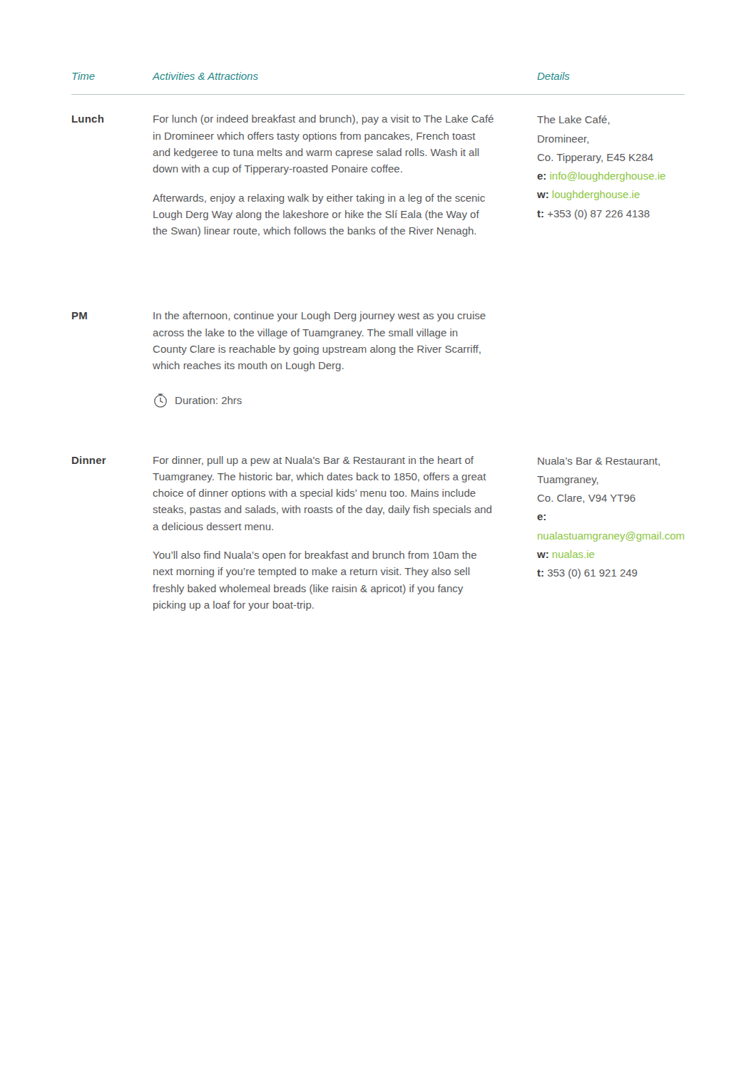| Time | Activities & Attractions | Details |
| --- | --- | --- |
| Lunch | For lunch (or indeed breakfast and brunch), pay a visit to The Lake Café in Dromineer which offers tasty options from pancakes, French toast and kedgeree to tuna melts and warm caprese salad rolls. Wash it all down with a cup of Tipperary-roasted Ponaire coffee. Afterwards, enjoy a relaxing walk by either taking in a leg of the scenic Lough Derg Way along the lakeshore or hike the Slí Eala (the Way of the Swan) linear route, which follows the banks of the River Nenagh. | The Lake Café, Dromineer, Co. Tipperary, E45 K284 e: info@loughderghouse.ie w: loughderghouse.ie t: +353 (0) 87 226 4138 |
| PM | In the afternoon, continue your Lough Derg journey west as you cruise across the lake to the village of Tuamgraney. The small village in County Clare is reachable by going upstream along the River Scarriff, which reaches its mouth on Lough Derg. Duration: 2hrs | |
| Dinner | For dinner, pull up a pew at Nuala's Bar & Restaurant in the heart of Tuamgraney. The historic bar, which dates back to 1850, offers a great choice of dinner options with a special kids’ menu too. Mains include steaks, pastas and salads, with roasts of the day, daily fish specials and a delicious dessert menu. You’ll also find Nuala’s open for breakfast and brunch from 10am the next morning if you’re tempted to make a return visit. They also sell freshly baked wholemeal breads (like raisin & apricot) if you fancy picking up a loaf for your boat-trip. | Nuala’s Bar & Restaurant, Tuamgraney, Co. Clare, V94 YT96 e: nualastuamgraney@gmail.com w: nualas.ie t: 353 (0) 61 921 249 |